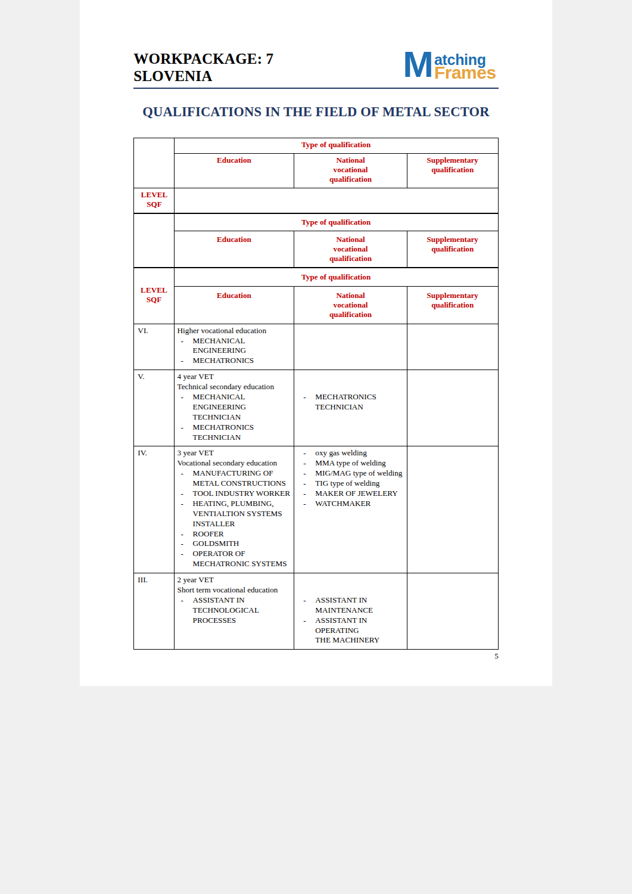WORKPACKAGE: 7
SLOVENIA
M atching Frames
QUALIFICATIONS IN THE FIELD OF METAL SECTOR
| | Type of qualification |
| --- | --- |
| Education | National vocational qualification | Supplementary qualification |
| LEVEL SQF | |
| | Type of qualification |
| Education | National vocational qualification | Supplementary qualification |
| LEVEL SQF | Type of qualification |
| Education | National vocational qualification | Supplementary qualification |
| VI. | Higher vocational education MECHANICAL ENGINEERING MECHATRONICS | | |
| V. | 4 year VET Technical secondary education MECHANICAL ENGINEERING TECHNICIAN MECHATRONICS TECHNICIAN | MECHATRONICS TECHNICIAN | |
| IV. | 3 year VET Vocational secondary education MANUFACTURING OF METAL CONSTRUCTIONS TOOL INDUSTRY WORKER HEATING, PLUMBING, VENTIALTION SYSTEMS INSTALLER ROOFER GOLDSMITH OPERATOR OF MECHATRONIC SYSTEMS | oxy gas welding MMA type of welding MIG/MAG type of welding TIG type of welding MAKER OF JEWELERY WATCHMAKER | |
| III. | 2 year VET Short term vocational education ASSISTANT IN TECHNOLOGICAL PROCESSES | ASSISTANT IN MAINTENANCE ASSISTANT IN OPERATING THE MACHINERY | |
5